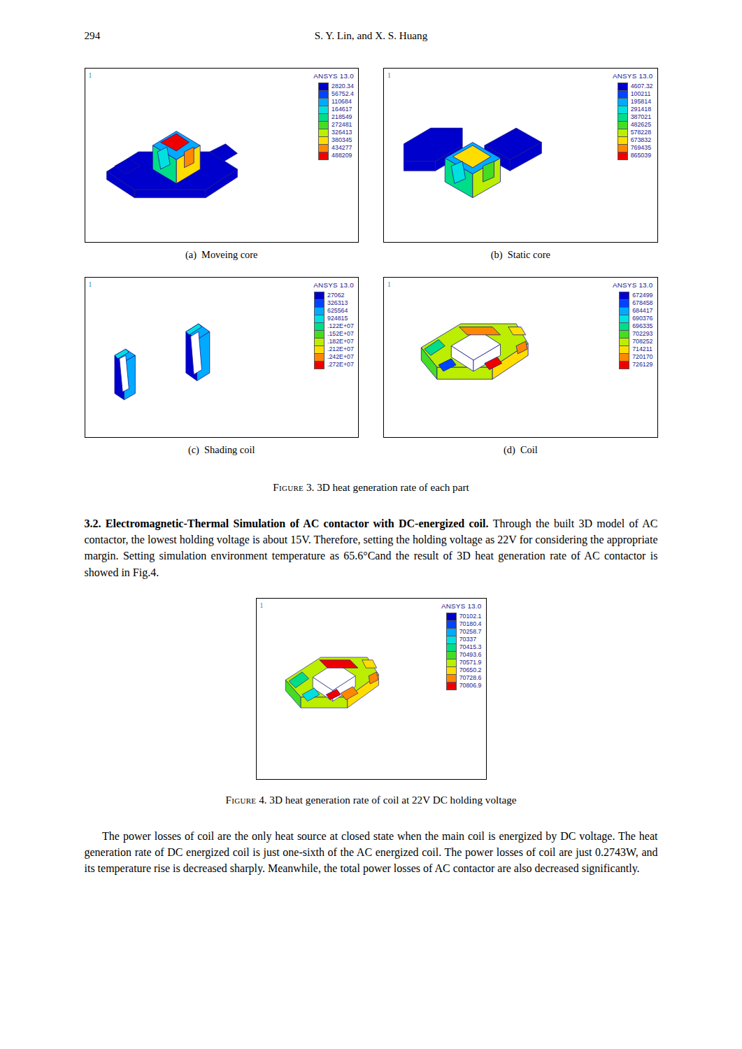294
S. Y. Lin, and X. S. Huang
1 ANSYS 13.0
2820.34
56752.4
110684
164617
218549
272481
326413
380345
434277
488209
(a) Moveing core
1 ANSYS 13.0
4607.32
100211
195814
291418
387021
482625
578228
673832
769435
865039
(b) Static core
1 ANSYS 13.0
27062
326313
625564
924815
.122E+07
.152E+07
.182E+07
.212E+07
.242E+07
.272E+07
(c) Shading coil
1 ANSYS 13.0
672499
678458
684417
690376
696335
702293
708252
714211
720170
726129
(d) Coil
Figure 3. 3D heat generation rate of each part
3.2. Electromagnetic-Thermal Simulation of AC contactor with DC-energized coil.
Through the built 3D model of AC contactor, the lowest holding voltage is about 15V. Therefore, setting the holding voltage as 22V for considering the appropriate margin. Setting simulation environment temperature as 65.6°Cand the result of 3D heat generation rate of AC contactor is showed in Fig.4.
1 ANSYS 13.0
70102.1
70180.4
70258.7
70337
70415.3
70493.6
70571.9
70650.2
70728.6
70806.9
Figure 4. 3D heat generation rate of coil at 22V DC holding voltage
The power losses of coil are the only heat source at closed state when the main coil is energized by DC voltage. The heat generation rate of DC energized coil is just one-sixth of the AC energized coil. The power losses of coil are just 0.2743W, and its temperature rise is decreased sharply. Meanwhile, the total power losses of AC contactor are also decreased significantly.